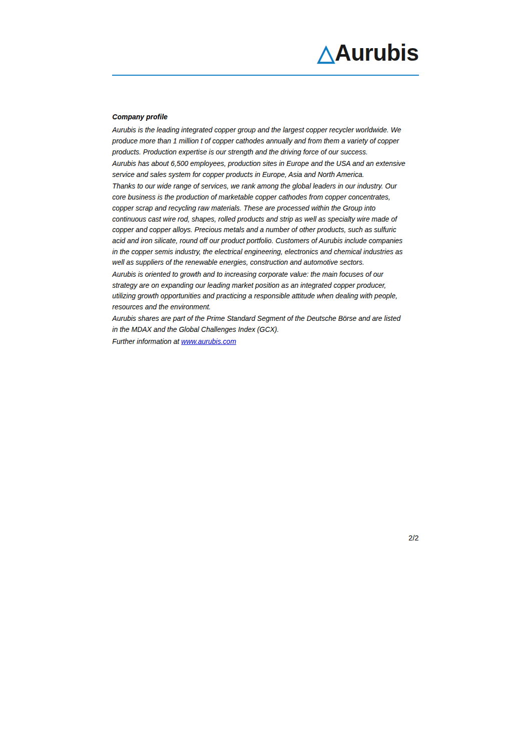△Aurubis
Company profile
Aurubis is the leading integrated copper group and the largest copper recycler worldwide. We produce more than 1 million t of copper cathodes annually and from them a variety of copper products. Production expertise is our strength and the driving force of our success.
Aurubis has about 6,500 employees, production sites in Europe and the USA and an extensive service and sales system for copper products in Europe, Asia and North America.
Thanks to our wide range of services, we rank among the global leaders in our industry. Our core business is the production of marketable copper cathodes from copper concentrates, copper scrap and recycling raw materials. These are processed within the Group into continuous cast wire rod, shapes, rolled products and strip as well as specialty wire made of copper and copper alloys. Precious metals and a number of other products, such as sulfuric acid and iron silicate, round off our product portfolio. Customers of Aurubis include companies in the copper semis industry, the electrical engineering, electronics and chemical industries as well as suppliers of the renewable energies, construction and automotive sectors.
Aurubis is oriented to growth and to increasing corporate value: the main focuses of our strategy are on expanding our leading market position as an integrated copper producer, utilizing growth opportunities and practicing a responsible attitude when dealing with people, resources and the environment.
Aurubis shares are part of the Prime Standard Segment of the Deutsche Börse and are listed in the MDAX and the Global Challenges Index (GCX).
Further information at www.aurubis.com
2/2